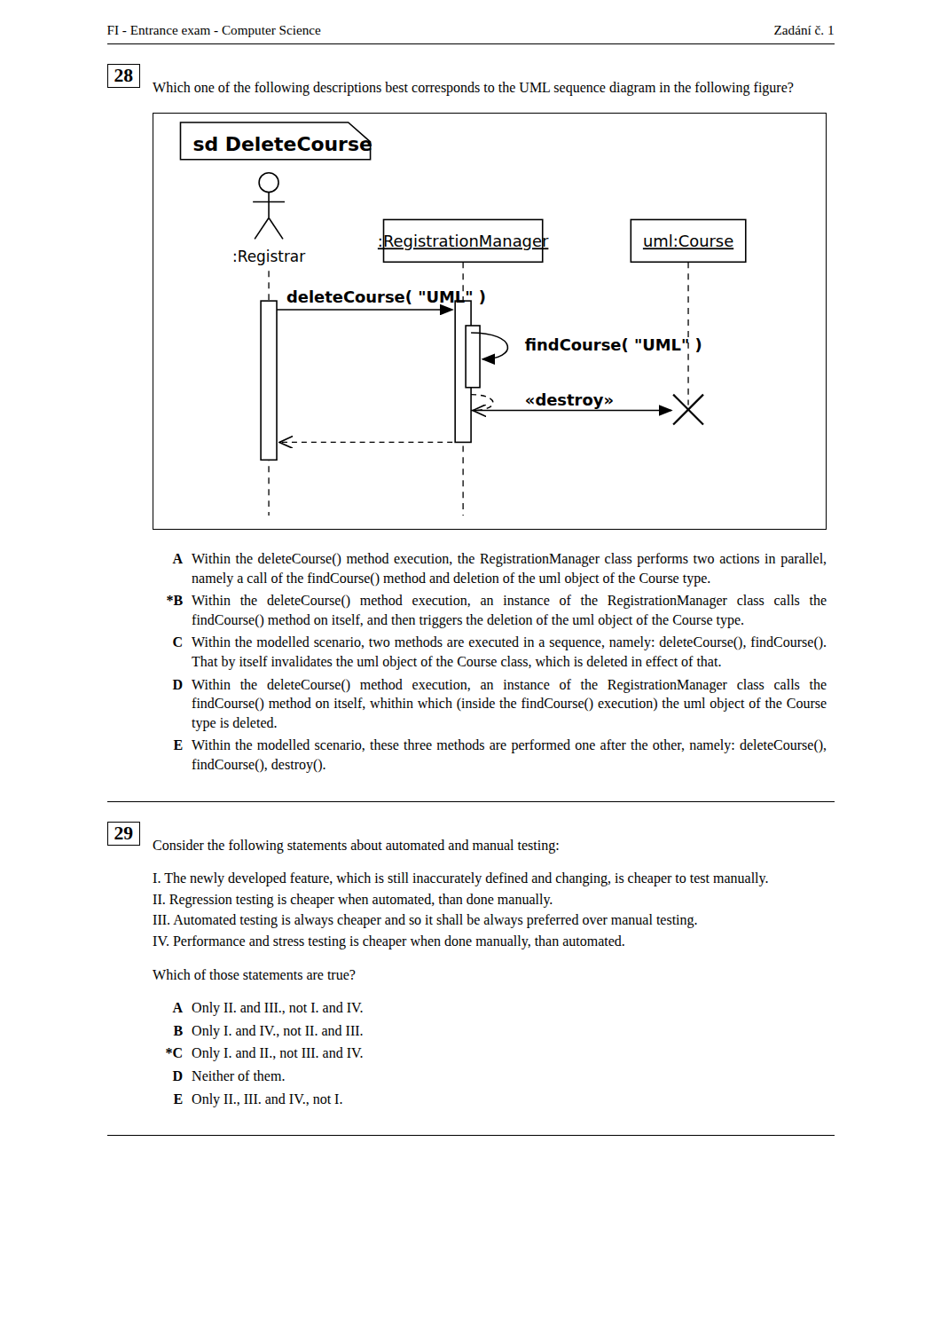FI - Entrance exam - Computer Science Zadání č. 1
28
Which one of the following descriptions best corresponds to the UML sequence diagram in the following figure?
sd DeleteCourse :Registrar :RegistrationManager uml:Course deleteCourse( "UML" ) findCourse( "UML" ) «destroy»
AWithin the deleteCourse() method execution, the RegistrationManager class performs two actions in parallel, namely a call of the findCourse() method and deletion of the uml object of the Course type.
BWithin the deleteCourse() method execution, an instance of the RegistrationManager class calls the findCourse() method on itself, and then triggers the deletion of the uml object of the Course type.
CWithin the modelled scenario, two methods are executed in a sequence, namely: deleteCourse(), findCourse(). That by itself invalidates the uml object of the Course class, which is deleted in effect of that.
DWithin the deleteCourse() method execution, an instance of the RegistrationManager class calls the findCourse() method on itself, whithin which (inside the findCourse() execution) the uml object of the Course type is deleted.
EWithin the modelled scenario, these three methods are performed one after the other, namely: deleteCourse(), findCourse(), destroy().
29
Consider the following statements about automated and manual testing:
I. The newly developed feature, which is still inaccurately defined and changing, is cheaper to test manually.
II. Regression testing is cheaper when automated, than done manually.
III. Automated testing is always cheaper and so it shall be always preferred over manual testing.
IV. Performance and stress testing is cheaper when done manually, than automated.
Which of those statements are true?
AOnly II. and III., not I. and IV.
BOnly I. and IV., not II. and III.
COnly I. and II., not III. and IV.
DNeither of them.
EOnly II., III. and IV., not I.